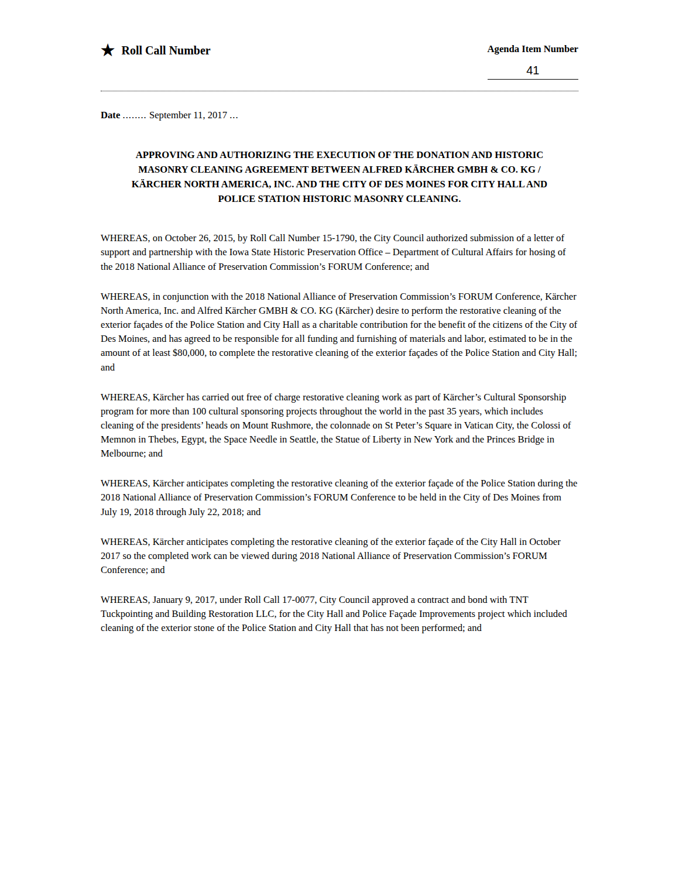★ Roll Call Number
Agenda Item Number 41
Date ........ September 11, 2017 ...
Approving and Authorizing the Execution of the Donation and Historic Masonry Cleaning Agreement Between Alfred Kärcher GMBH & Co. KG / Kärcher North America, Inc. and the City of Des Moines for City Hall and Police Station Historic Masonry Cleaning.
WHEREAS, on October 26, 2015, by Roll Call Number 15-1790, the City Council authorized submission of a letter of support and partnership with the Iowa State Historic Preservation Office – Department of Cultural Affairs for hosing of the 2018 National Alliance of Preservation Commission’s FORUM Conference; and
WHEREAS, in conjunction with the 2018 National Alliance of Preservation Commission’s FORUM Conference, Kärcher North America, Inc. and Alfred Kärcher GMBH & CO. KG (Kärcher) desire to perform the restorative cleaning of the exterior façades of the Police Station and City Hall as a charitable contribution for the benefit of the citizens of the City of Des Moines, and has agreed to be responsible for all funding and furnishing of materials and labor, estimated to be in the amount of at least $80,000, to complete the restorative cleaning of the exterior façades of the Police Station and City Hall; and
WHEREAS, Kärcher has carried out free of charge restorative cleaning work as part of Kärcher’s Cultural Sponsorship program for more than 100 cultural sponsoring projects throughout the world in the past 35 years, which includes cleaning of the presidents’ heads on Mount Rushmore, the colonnade on St Peter’s Square in Vatican City, the Colossi of Memnon in Thebes, Egypt, the Space Needle in Seattle, the Statue of Liberty in New York and the Princes Bridge in Melbourne; and
WHEREAS, Kärcher anticipates completing the restorative cleaning of the exterior façade of the Police Station during the 2018 National Alliance of Preservation Commission’s FORUM Conference to be held in the City of Des Moines from July 19, 2018 through July 22, 2018; and
WHEREAS, Kärcher anticipates completing the restorative cleaning of the exterior façade of the City Hall in October 2017 so the completed work can be viewed during 2018 National Alliance of Preservation Commission’s FORUM Conference; and
WHEREAS, January 9, 2017, under Roll Call 17-0077, City Council approved a contract and bond with TNT Tuckpointing and Building Restoration LLC, for the City Hall and Police Façade Improvements project which included cleaning of the exterior stone of the Police Station and City Hall that has not been performed; and